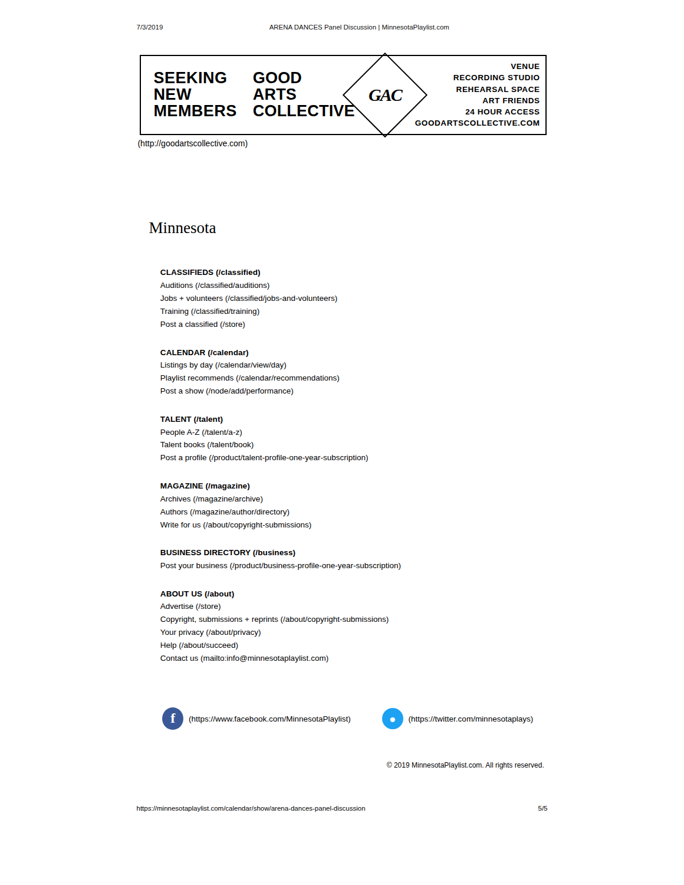7/3/2019 ARENA DANCES Panel Discussion | MinnesotaPlaylist.com
Seeking
New
Members
Good
Arts
Collective
GAC
Venue
Recording Studio
Rehearsal Space
Art Friends
24 Hour Access
goodartscollective.com
(http://goodartscollective.com)
Minnesota
CLASSIFIEDS (/classified)
Auditions (/classified/auditions)
Jobs + volunteers (/classified/jobs-and-volunteers)
Training (/classified/training)
Post a classified (/store)
CALENDAR (/calendar)
Listings by day (/calendar/view/day)
Playlist recommends (/calendar/recommendations)
Post a show (/node/add/performance)
TALENT (/talent)
People A-Z (/talent/a-z)
Talent books (/talent/book)
Post a profile (/product/talent-profile-one-year-subscription)
MAGAZINE (/magazine)
Archives (/magazine/archive)
Authors (/magazine/author/directory)
Write for us (/about/copyright-submissions)
BUSINESS DIRECTORY (/business)
Post your business (/product/business-profile-one-year-subscription)
ABOUT US (/about)
Advertise (/store)
Copyright, submissions + reprints (/about/copyright-submissions)
Your privacy (/about/privacy)
Help (/about/succeed)
Contact us (mailto:info@minnesotaplaylist.com)
f (https://www.facebook.com/MinnesotaPlaylist)
● (https://twitter.com/minnesotaplays)
© 2019 MinnesotaPlaylist.com. All rights reserved.
https://minnesotaplaylist.com/calendar/show/arena-dances-panel-discussion 5/5